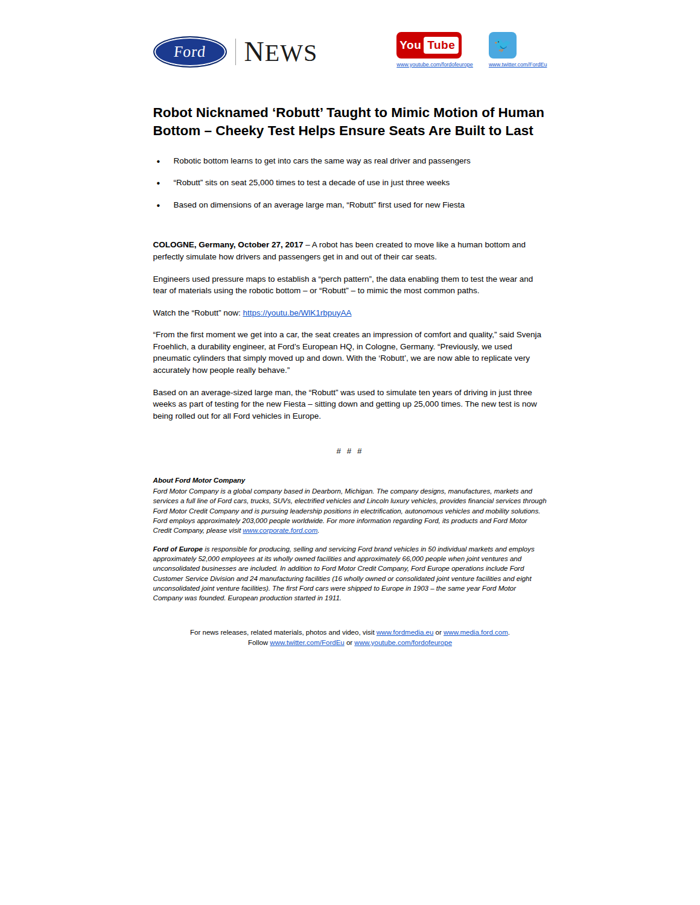Ford
NEWS
YouTube
www.youtube.com/fordofeurope
🐦
www.twitter.com/FordEu
Robot Nicknamed ‘Robutt’ Taught to Mimic Motion of Human Bottom – Cheeky Test Helps Ensure Seats Are Built to Last
Robotic bottom learns to get into cars the same way as real driver and passengers
“Robutt” sits on seat 25,000 times to test a decade of use in just three weeks
Based on dimensions of an average large man, “Robutt” first used for new Fiesta
COLOGNE, Germany, October 27, 2017 – A robot has been created to move like a human bottom and perfectly simulate how drivers and passengers get in and out of their car seats.
Engineers used pressure maps to establish a “perch pattern”, the data enabling them to test the wear and tear of materials using the robotic bottom – or “Robutt” – to mimic the most common paths.
Watch the “Robutt” now: https://youtu.be/WlK1rbpuyAA
“From the first moment we get into a car, the seat creates an impression of comfort and quality,” said Svenja Froehlich, a durability engineer, at Ford’s European HQ, in Cologne, Germany. “Previously, we used pneumatic cylinders that simply moved up and down. With the ‘Robutt’, we are now able to replicate very accurately how people really behave.”
Based on an average-sized large man, the “Robutt” was used to simulate ten years of driving in just three weeks as part of testing for the new Fiesta – sitting down and getting up 25,000 times. The new test is now being rolled out for all Ford vehicles in Europe.
# # #
About Ford Motor Company
Ford Motor Company is a global company based in Dearborn, Michigan. The company designs, manufactures, markets and services a full line of Ford cars, trucks, SUVs, electrified vehicles and Lincoln luxury vehicles, provides financial services through Ford Motor Credit Company and is pursuing leadership positions in electrification, autonomous vehicles and mobility solutions. Ford employs approximately 203,000 people worldwide. For more information regarding Ford, its products and Ford Motor Credit Company, please visit www.corporate.ford.com.
Ford of Europe is responsible for producing, selling and servicing Ford brand vehicles in 50 individual markets and employs approximately 52,000 employees at its wholly owned facilities and approximately 66,000 people when joint ventures and unconsolidated businesses are included. In addition to Ford Motor Credit Company, Ford Europe operations include Ford Customer Service Division and 24 manufacturing facilities (16 wholly owned or consolidated joint venture facilities and eight unconsolidated joint venture facilities). The first Ford cars were shipped to Europe in 1903 – the same year Ford Motor Company was founded. European production started in 1911.
For news releases, related materials, photos and video, visit www.fordmedia.eu or www.media.ford.com.
Follow www.twitter.com/FordEu or www.youtube.com/fordofeurope